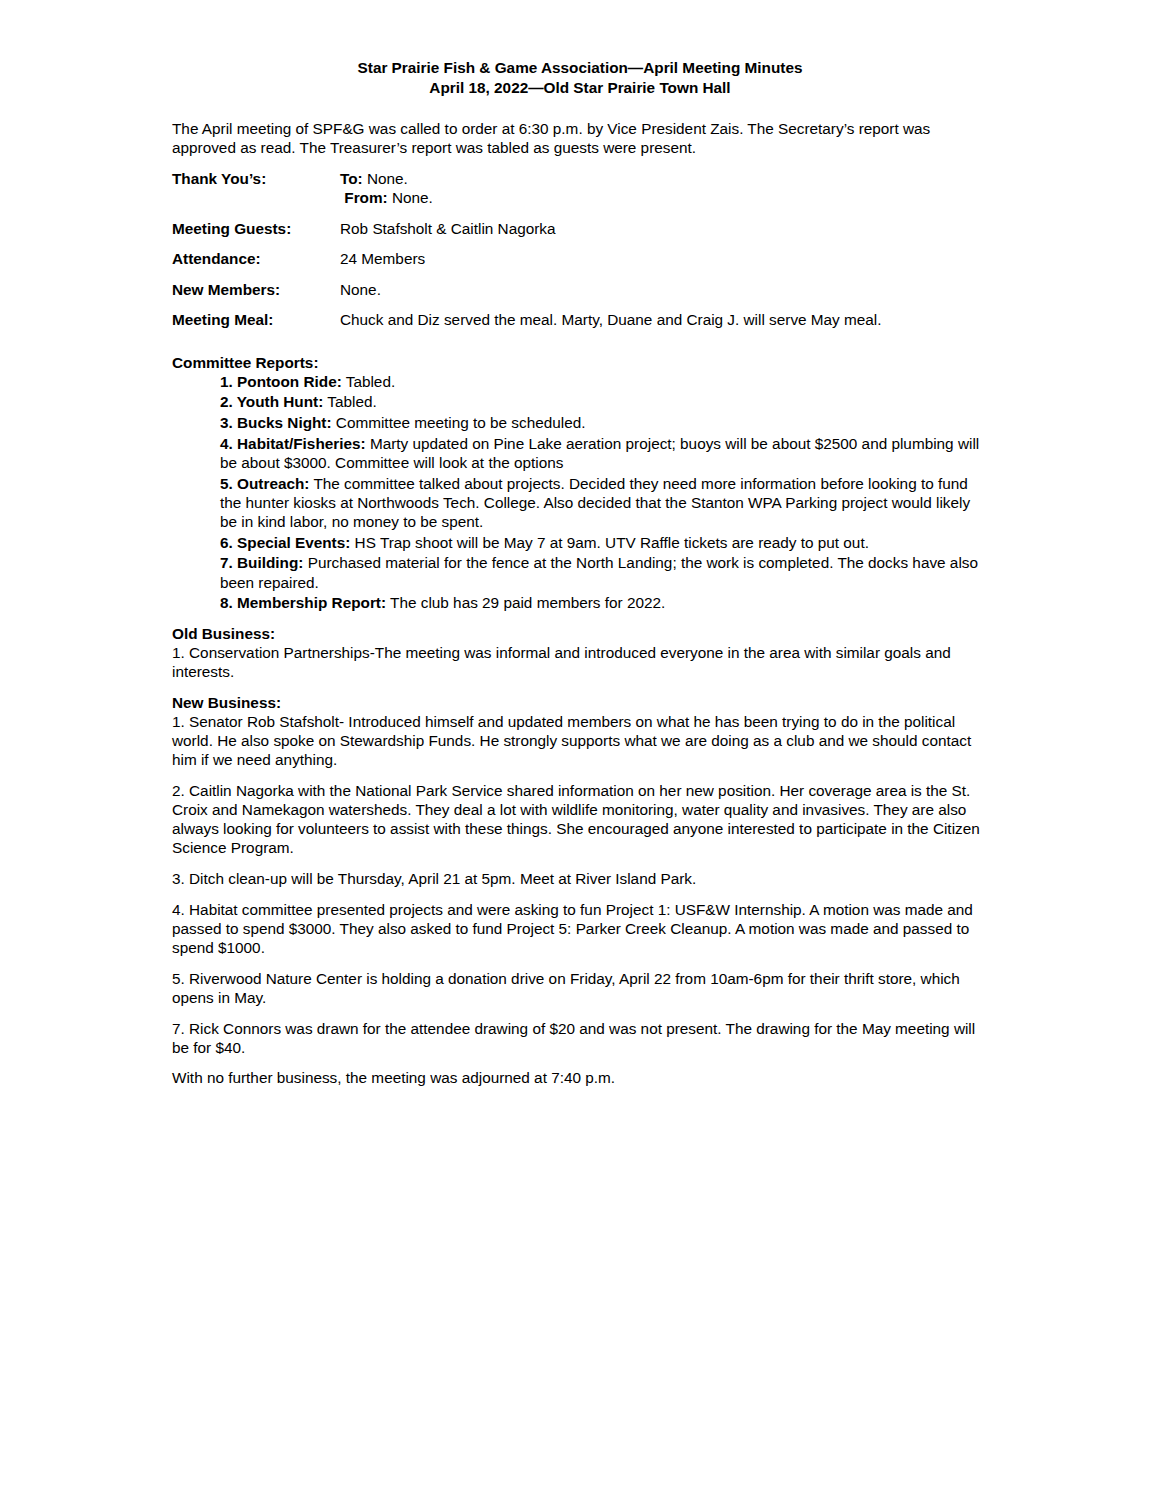Star Prairie Fish & Game Association—April Meeting Minutes April 18, 2022—Old Star Prairie Town Hall
The April meeting of SPF&G was called to order at 6:30 p.m. by Vice President Zais. The Secretary’s report was approved as read. The Treasurer’s report was tabled as guests were present.
| Thank You’s: | To: None. From: None. |
| Meeting Guests: | Rob Stafsholt & Caitlin Nagorka |
| Attendance: | 24 Members |
| New Members: | None. |
| Meeting Meal: | Chuck and Diz served the meal. Marty, Duane and Craig J. will serve May meal. |
Committee Reports:
1. Pontoon Ride: Tabled.
2. Youth Hunt: Tabled.
3. Bucks Night: Committee meeting to be scheduled.
4. Habitat/Fisheries: Marty updated on Pine Lake aeration project; buoys will be about $2500 and plumbing will be about $3000. Committee will look at the options
5. Outreach: The committee talked about projects. Decided they need more information before looking to fund the hunter kiosks at Northwoods Tech. College. Also decided that the Stanton WPA Parking project would likely be in kind labor, no money to be spent.
6. Special Events: HS Trap shoot will be May 7 at 9am. UTV Raffle tickets are ready to put out.
7. Building: Purchased material for the fence at the North Landing; the work is completed. The docks have also been repaired.
8. Membership Report: The club has 29 paid members for 2022.
Old Business:
1. Conservation Partnerships-The meeting was informal and introduced everyone in the area with similar goals and interests.
New Business:
1. Senator Rob Stafsholt- Introduced himself and updated members on what he has been trying to do in the political world. He also spoke on Stewardship Funds. He strongly supports what we are doing as a club and we should contact him if we need anything.
2. Caitlin Nagorka with the National Park Service shared information on her new position. Her coverage area is the St. Croix and Namekagon watersheds. They deal a lot with wildlife monitoring, water quality and invasives. They are also always looking for volunteers to assist with these things. She encouraged anyone interested to participate in the Citizen Science Program.
3. Ditch clean-up will be Thursday, April 21 at 5pm. Meet at River Island Park.
4. Habitat committee presented projects and were asking to fun Project 1: USF&W Internship. A motion was made and passed to spend $3000. They also asked to fund Project 5: Parker Creek Cleanup. A motion was made and passed to spend $1000.
5. Riverwood Nature Center is holding a donation drive on Friday, April 22 from 10am-6pm for their thrift store, which opens in May.
7. Rick Connors was drawn for the attendee drawing of $20 and was not present. The drawing for the May meeting will be for $40.
With no further business, the meeting was adjourned at 7:40 p.m.